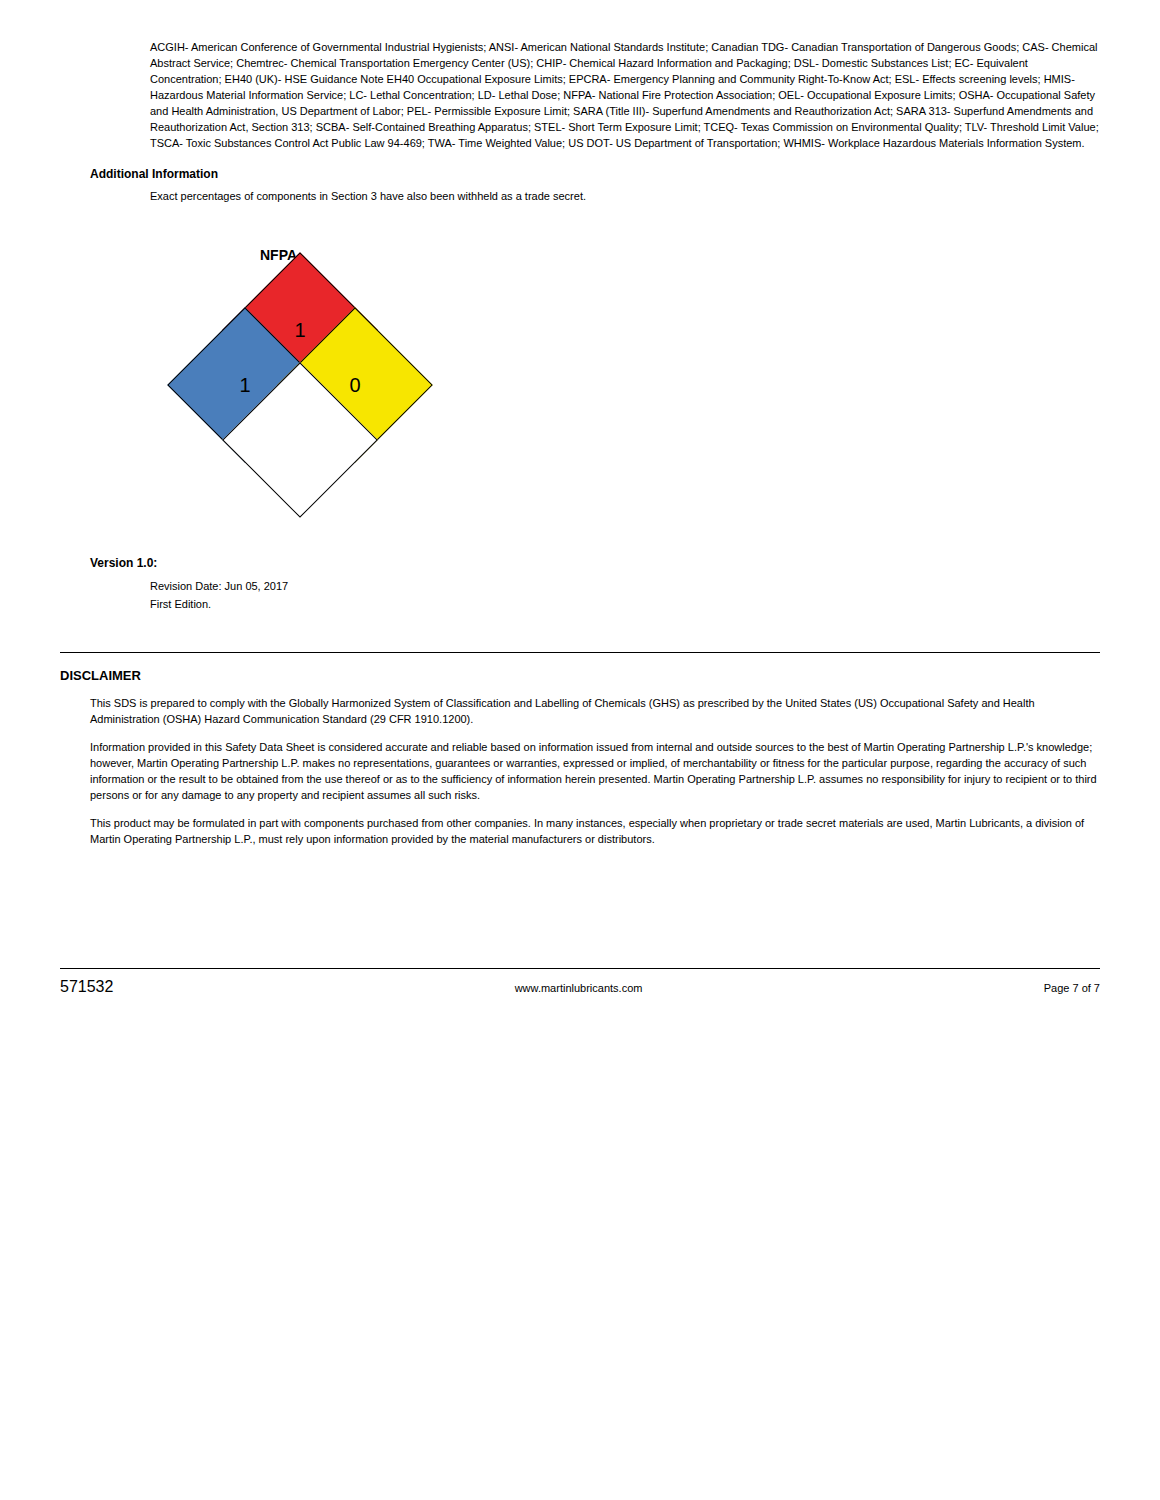ACGIH- American Conference of Governmental Industrial Hygienists; ANSI- American National Standards Institute; Canadian TDG- Canadian Transportation of Dangerous Goods; CAS- Chemical Abstract Service; Chemtrec- Chemical Transportation Emergency Center (US); CHIP- Chemical Hazard Information and Packaging; DSL- Domestic Substances List; EC- Equivalent Concentration; EH40 (UK)- HSE Guidance Note EH40 Occupational Exposure Limits; EPCRA- Emergency Planning and Community Right-To-Know Act; ESL- Effects screening levels; HMIS- Hazardous Material Information Service; LC- Lethal Concentration; LD- Lethal Dose; NFPA- National Fire Protection Association; OEL- Occupational Exposure Limits; OSHA- Occupational Safety and Health Administration, US Department of Labor; PEL- Permissible Exposure Limit; SARA (Title III)- Superfund Amendments and Reauthorization Act; SARA 313- Superfund Amendments and Reauthorization Act, Section 313; SCBA- Self-Contained Breathing Apparatus; STEL- Short Term Exposure Limit; TCEQ- Texas Commission on Environmental Quality; TLV- Threshold Limit Value; TSCA- Toxic Substances Control Act Public Law 94-469; TWA- Time Weighted Value; US DOT- US Department of Transportation; WHMIS- Workplace Hazardous Materials Information System.
Additional Information
Exact percentages of components in Section 3 have also been withheld as a trade secret.
NFPA
1
1
0
Version 1.0:
Revision Date: Jun 05, 2017
First Edition.
DISCLAIMER
This SDS is prepared to comply with the Globally Harmonized System of Classification and Labelling of Chemicals (GHS) as prescribed by the United States (US) Occupational Safety and Health Administration (OSHA) Hazard Communication Standard (29 CFR 1910.1200).
Information provided in this Safety Data Sheet is considered accurate and reliable based on information issued from internal and outside sources to the best of Martin Operating Partnership L.P.'s knowledge; however, Martin Operating Partnership L.P. makes no representations, guarantees or warranties, expressed or implied, of merchantability or fitness for the particular purpose, regarding the accuracy of such information or the result to be obtained from the use thereof or as to the sufficiency of information herein presented. Martin Operating Partnership L.P. assumes no responsibility for injury to recipient or to third persons or for any damage to any property and recipient assumes all such risks.
This product may be formulated in part with components purchased from other companies. In many instances, especially when proprietary or trade secret materials are used, Martin Lubricants, a division of Martin Operating Partnership L.P., must rely upon information provided by the material manufacturers or distributors.
571532 www.martinlubricants.com Page 7 of 7